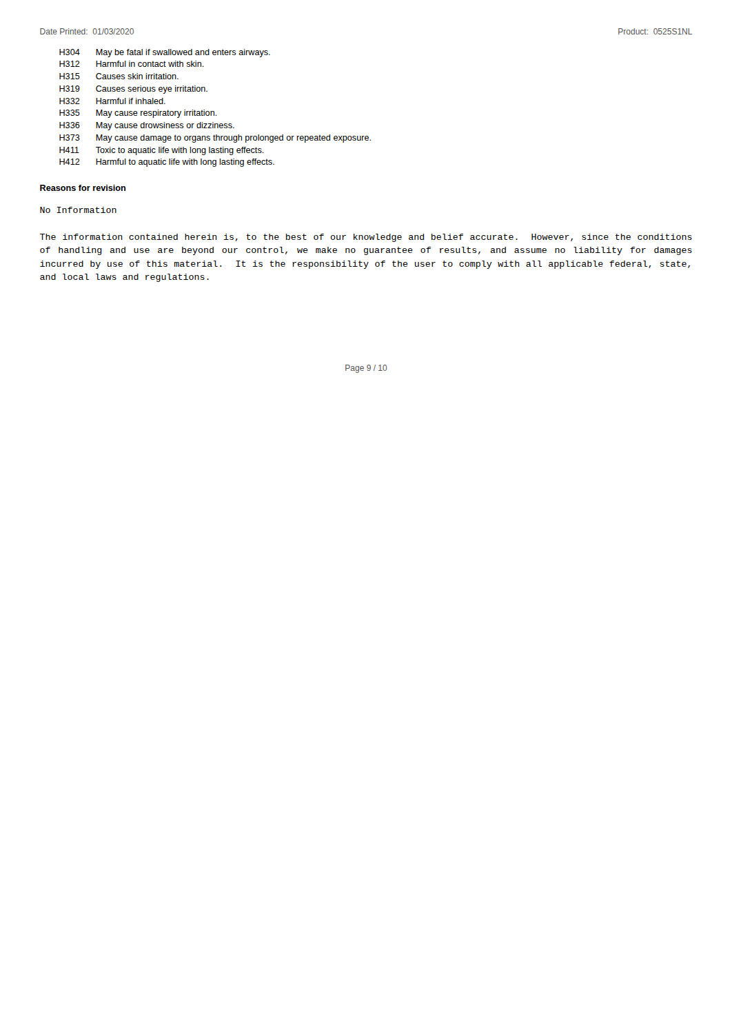Date Printed: 01/03/2020 Product: 0525S1NL
| H304 | May be fatal if swallowed and enters airways. |
| H312 | Harmful in contact with skin. |
| H315 | Causes skin irritation. |
| H319 | Causes serious eye irritation. |
| H332 | Harmful if inhaled. |
| H335 | May cause respiratory irritation. |
| H336 | May cause drowsiness or dizziness. |
| H373 | May cause damage to organs through prolonged or repeated exposure. |
| H411 | Toxic to aquatic life with long lasting effects. |
| H412 | Harmful to aquatic life with long lasting effects. |
Reasons for revision
No Information
The information contained herein is, to the best of our knowledge and belief accurate. However, since the conditions of handling and use are beyond our control, we make no guarantee of results, and assume no liability for damages incurred by use of this material. It is the responsibility of the user to comply with all applicable federal, state, and local laws and regulations.
Page 9 / 10